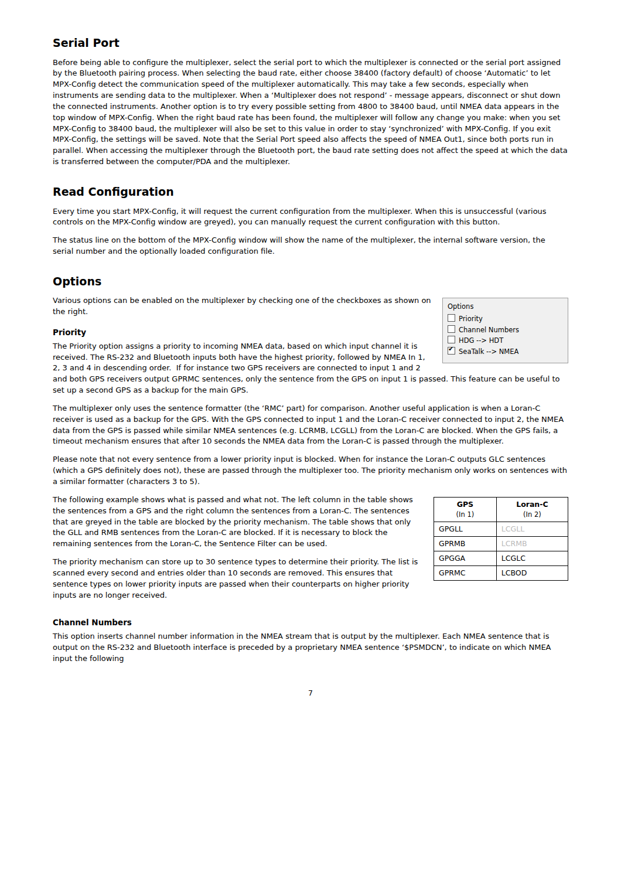Serial Port
Before being able to configure the multiplexer, select the serial port to which the multiplexer is connected or the serial port assigned by the Bluetooth pairing process. When selecting the baud rate, either choose 38400 (factory default) of choose ‘Automatic’ to let MPX-Config detect the communication speed of the multiplexer automatically. This may take a few seconds, especially when instruments are sending data to the multiplexer. When a ‘Multiplexer does not respond’ - message appears, disconnect or shut down the connected instruments. Another option is to try every possible setting from 4800 to 38400 baud, until NMEA data appears in the top window of MPX-Config. When the right baud rate has been found, the multiplexer will follow any change you make: when you set MPX-Config to 38400 baud, the multiplexer will also be set to this value in order to stay ‘synchronized’ with MPX-Config. If you exit MPX-Config, the settings will be saved. Note that the Serial Port speed also affects the speed of NMEA Out1, since both ports run in parallel. When accessing the multiplexer through the Bluetooth port, the baud rate setting does not affect the speed at which the data is transferred between the computer/PDA and the multiplexer.
Read Configuration
Every time you start MPX-Config, it will request the current configuration from the multiplexer. When this is unsuccessful (various controls on the MPX-Config window are greyed), you can manually request the current configuration with this button.
The status line on the bottom of the MPX-Config window will show the name of the multiplexer, the internal software version, the serial number and the optionally loaded configuration file.
Options
Options
Priority
Channel Numbers
HDG --> HDT
SeaTalk --> NMEA
Various options can be enabled on the multiplexer by checking one of the checkboxes as shown on the right.
Priority
The Priority option assigns a priority to incoming NMEA data, based on which input channel it is received. The RS-232 and Bluetooth inputs both have the highest priority, followed by NMEA In 1, 2, 3 and 4 in descending order. If for instance two GPS receivers are connected to input 1 and 2 and both GPS receivers output GPRMC sentences, only the sentence from the GPS on input 1 is passed. This feature can be useful to set up a second GPS as a backup for the main GPS.
The multiplexer only uses the sentence formatter (the ‘RMC’ part) for comparison. Another useful application is when a Loran-C receiver is used as a backup for the GPS. With the GPS connected to input 1 and the Loran-C receiver connected to input 2, the NMEA data from the GPS is passed while similar NMEA sentences (e.g. LCRMB, LCGLL) from the Loran-C are blocked. When the GPS fails, a timeout mechanism ensures that after 10 seconds the NMEA data from the Loran-C is passed through the multiplexer.
Please note that not every sentence from a lower priority input is blocked. When for instance the Loran-C outputs GLC sentences (which a GPS definitely does not), these are passed through the multiplexer too. The priority mechanism only works on sentences with a similar formatter (characters 3 to 5).
| GPS (In 1) | Loran-C (In 2) |
| --- | --- |
| GPGLL | LCGLL |
| GPRMB | LCRMB |
| GPGGA | LCGLC |
| GPRMC | LCBOD |
The following example shows what is passed and what not. The left column in the table shows the sentences from a GPS and the right column the sentences from a Loran-C. The sentences that are greyed in the table are blocked by the priority mechanism. The table shows that only the GLL and RMB sentences from the Loran-C are blocked. If it is necessary to block the remaining sentences from the Loran-C, the Sentence Filter can be used.
The priority mechanism can store up to 30 sentence types to determine their priority. The list is scanned every second and entries older than 10 seconds are removed. This ensures that sentence types on lower priority inputs are passed when their counterparts on higher priority inputs are no longer received.
Channel Numbers
This option inserts channel number information in the NMEA stream that is output by the multiplexer. Each NMEA sentence that is output on the RS-232 and Bluetooth interface is preceded by a proprietary NMEA sentence ‘$PSMDCN’, to indicate on which NMEA input the following
7